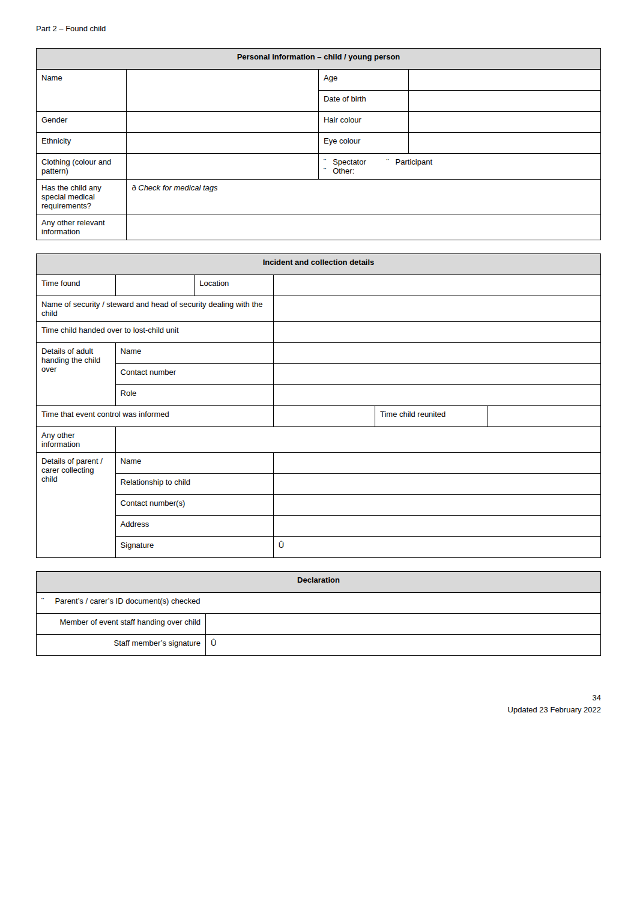Part 2 – Found child
| Personal information – child / young person |
| --- |
| Name | | Age | |
| Date of birth | |
| Gender | | Hair colour | |
| Ethnicity | | Eye colour | |
| Clothing (colour and pattern) | | ¨ Spectator ¨ Participant ¨ Other: |
| Has the child any special medical requirements? | ð Check for medical tags |
| Any other relevant information | |
| Incident and collection details |
| --- |
| Time found | | Location | |
| Name of security / steward and head of security dealing with the child | |
| Time child handed over to lost-child unit | |
| Details of adult handing the child over | Name | |
| Contact number | |
| Role | |
| Time that event control was informed | | Time child reunited | |
| Any other information | |
| Details of parent / carer collecting child | Name | |
| Relationship to child | |
| Contact number(s) | |
| Address | |
| Signature | Û |
| Declaration |
| --- |
| ¨ Parent’s / carer’s ID document(s) checked |
| Member of event staff handing over child | |
| Staff member’s signature | Û |
34
Updated 23 February 2022